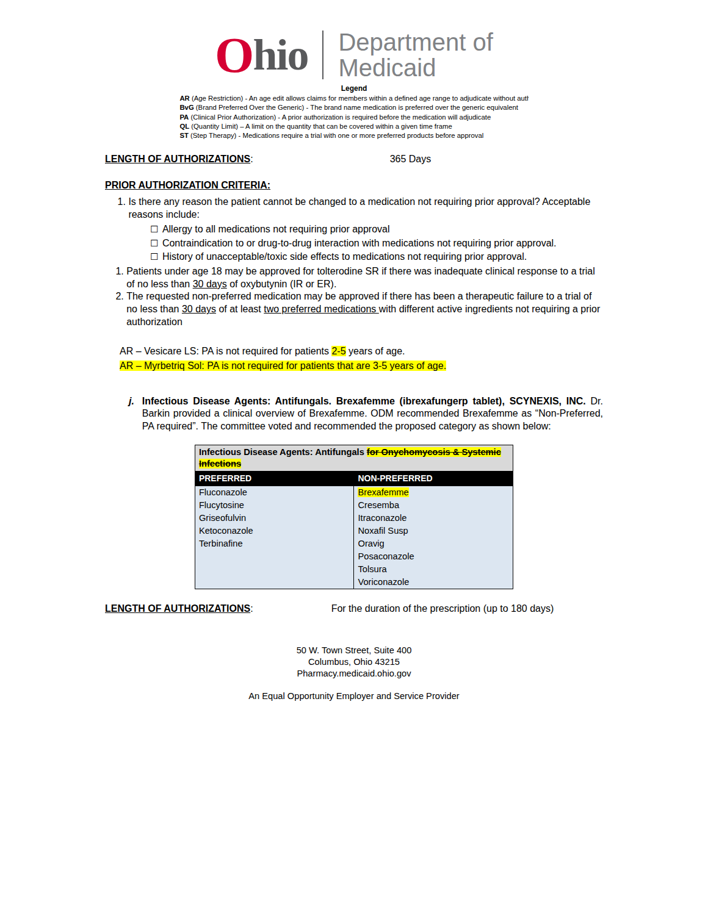Ohio
Department of
Medicaid
Legend
AR (Age Restriction) - An age edit allows claims for members within a defined age range to adjudicate without authorization
BvG (Brand Preferred Over the Generic) - The brand name medication is preferred over the generic equivalent
PA (Clinical Prior Authorization) - A prior authorization is required before the medication will adjudicate
QL (Quantity Limit) – A limit on the quantity that can be covered within a given time frame
ST (Step Therapy) - Medications require a trial with one or more preferred products before approval
LENGTH OF AUTHORIZATIONS:365 Days
PRIOR AUTHORIZATION CRITERIA:
Is there any reason the patient cannot be changed to a medication not requiring prior approval? Acceptable reasons include:
Allergy to all medications not requiring prior approval
Contraindication to or drug-to-drug interaction with medications not requiring prior approval.
History of unacceptable/toxic side effects to medications not requiring prior approval.
Patients under age 18 may be approved for tolterodine SR if there was inadequate clinical response to a trial of no less than 30 days of oxybutynin (IR or ER).
The requested non-preferred medication may be approved if there has been a therapeutic failure to a trial of no less than 30 days of at least two preferred medications with different active ingredients not requiring a prior authorization
AR – Vesicare LS: PA is not required for patients 2-5 years of age.
AR – Myrbetriq Sol: PA is not required for patients that are 3-5 years of age.
j.
Infectious Disease Agents: Antifungals. Brexafemme (ibrexafungerp tablet), SCYNEXIS, INC. Dr. Barkin provided a clinical overview of Brexafemme. ODM recommended Brexafemme as “Non-Preferred, PA required”. The committee voted and recommended the proposed category as shown below:
Infectious Disease Agents: Antifungals for Onychomycosis & Systemic Infections
| PREFERRED | NON-PREFERRED |
| --- | --- |
| Fluconazole | Brexafemme |
| Flucytosine | Cresemba |
| Griseofulvin | Itraconazole |
| Ketoconazole | Noxafil Susp |
| Terbinafine | Oravig |
| | Posaconazole |
| | Tolsura |
| | Voriconazole |
LENGTH OF AUTHORIZATIONS:For the duration of the prescription (up to 180 days)
50 W. Town Street, Suite 400
Columbus, Ohio 43215
Pharmacy.medicaid.ohio.gov
An Equal Opportunity Employer and Service Provider